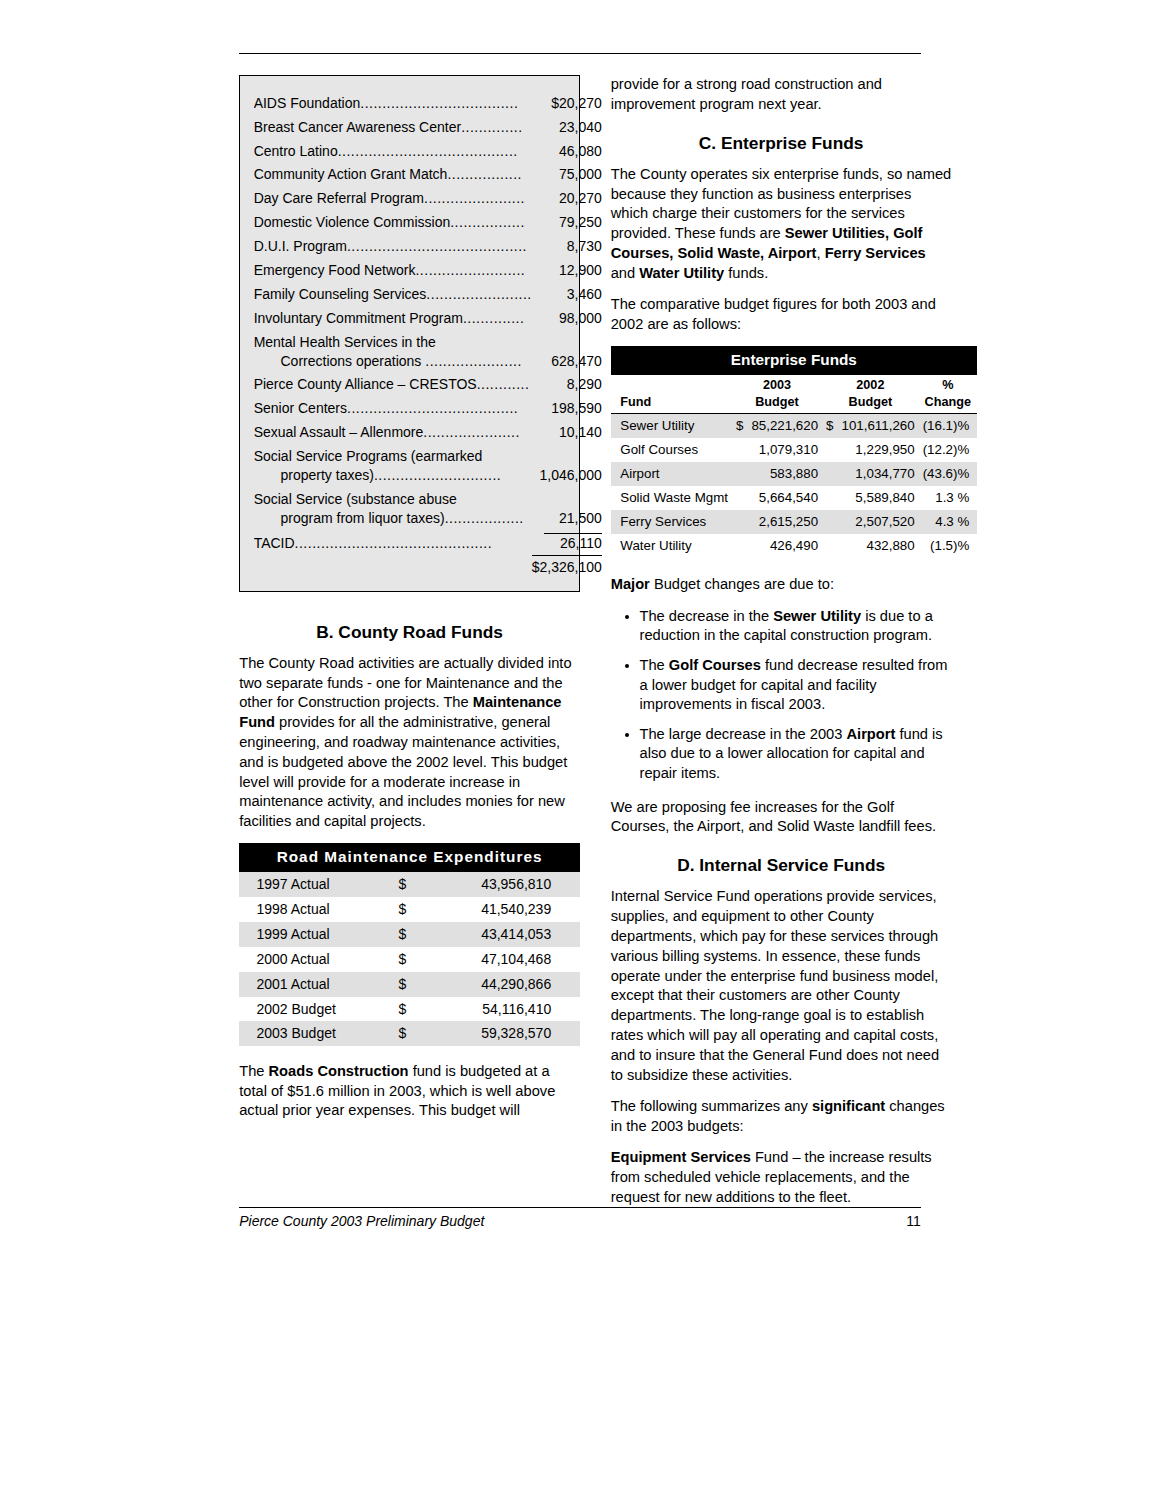| AIDS Foundation .................................... | $20,270 |
| Breast Cancer Awareness Center .............. | 23,040 |
| Centro Latino ......................................... | 46,080 |
| Community Action Grant Match ................. | 75,000 |
| Day Care Referral Program ....................... | 20,270 |
| Domestic Violence Commission ................. | 79,250 |
| D.U.I. Program ......................................... | 8,730 |
| Emergency Food Network ......................... | 12,900 |
| Family Counseling Services ........................ | 3,460 |
| Involuntary Commitment Program .............. | 98,000 |
| Mental Health Services in the Corrections operations ...................... | 628,470 |
| Pierce County Alliance – CRESTOS ............ | 8,290 |
| Senior Centers ....................................... | 198,590 |
| Sexual Assault – Allenmore ...................... | 10,140 |
| Social Service Programs (earmarked property taxes) ............................. | 1,046,000 |
| Social Service (substance abuse program from liquor taxes) .................. | 21,500 |
| TACID ............................................. | 26,110 |
| | $2,326,100 |
B. County Road Funds
The County Road activities are actually divided into two separate funds - one for Maintenance and the other for Construction projects. The Maintenance Fund provides for all the administrative, general engineering, and roadway maintenance activities, and is budgeted above the 2002 level. This budget level will provide for a moderate increase in maintenance activity, and includes monies for new facilities and capital projects.
Road Maintenance Expenditures
| 1997 Actual | $ | 43,956,810 |
| 1998 Actual | $ | 41,540,239 |
| 1999 Actual | $ | 43,414,053 |
| 2000 Actual | $ | 47,104,468 |
| 2001 Actual | $ | 44,290,866 |
| 2002 Budget | $ | 54,116,410 |
| 2003 Budget | $ | 59,328,570 |
The Roads Construction fund is budgeted at a total of $51.6 million in 2003, which is well above actual prior year expenses. This budget will
provide for a strong road construction and improvement program next year.
C. Enterprise Funds
The County operates six enterprise funds, so named because they function as business enterprises which charge their customers for the services provided. These funds are Sewer Utilities, Golf Courses, Solid Waste, Airport, Ferry Services and Water Utility funds.
The comparative budget figures for both 2003 and 2002 are as follows:
Enterprise Funds
| Fund | 2003 Budget | 2002 Budget | % Change |
| --- | --- | --- | --- |
| Sewer Utility | $ | 85,221,620 | $ | 101,611,260 | (16.1)% |
| Golf Courses | | 1,079,310 | | 1,229,950 | (12.2)% |
| Airport | | 583,880 | | 1,034,770 | (43.6)% |
| Solid Waste Mgmt | | 5,664,540 | | 5,589,840 | 1.3 % |
| Ferry Services | | 2,615,250 | | 2,507,520 | 4.3 % |
| Water Utility | | 426,490 | | 432,880 | (1.5)% |
Major Budget changes are due to:
The decrease in the Sewer Utility is due to a reduction in the capital construction program.
The Golf Courses fund decrease resulted from a lower budget for capital and facility improvements in fiscal 2003.
The large decrease in the 2003 Airport fund is also due to a lower allocation for capital and repair items.
We are proposing fee increases for the Golf Courses, the Airport, and Solid Waste landfill fees.
D. Internal Service Funds
Internal Service Fund operations provide services, supplies, and equipment to other County departments, which pay for these services through various billing systems. In essence, these funds operate under the enterprise fund business model, except that their customers are other County departments. The long-range goal is to establish rates which will pay all operating and capital costs, and to insure that the General Fund does not need to subsidize these activities.
The following summarizes any significant changes in the 2003 budgets:
Equipment Services Fund – the increase results from scheduled vehicle replacements, and the request for new additions to the fleet.
Pierce County 2003 Preliminary Budget 11